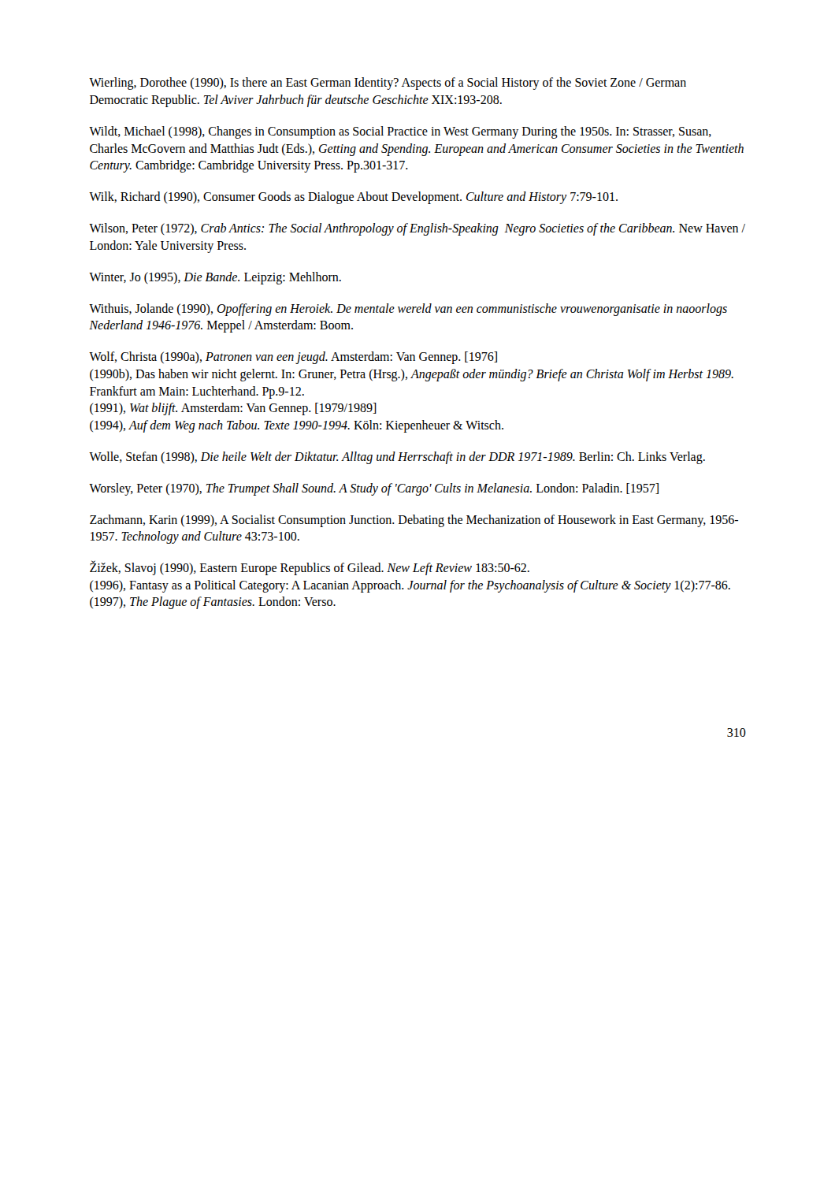Wierling, Dorothee (1990), Is there an East German Identity? Aspects of a Social History of the Soviet Zone / German Democratic Republic. Tel Aviver Jahrbuch für deutsche Geschichte XIX:193-208.
Wildt, Michael (1998), Changes in Consumption as Social Practice in West Germany During the 1950s. In: Strasser, Susan, Charles McGovern and Matthias Judt (Eds.), Getting and Spending. European and American Consumer Societies in the Twentieth Century. Cambridge: Cambridge University Press. Pp.301-317.
Wilk, Richard (1990), Consumer Goods as Dialogue About Development. Culture and History 7:79-101.
Wilson, Peter (1972), Crab Antics: The Social Anthropology of English-Speaking Negro Societies of the Caribbean. New Haven / London: Yale University Press.
Winter, Jo (1995), Die Bande. Leipzig: Mehlhorn.
Withuis, Jolande (1990), Opoffering en Heroiek. De mentale wereld van een communistische vrouwenorganisatie in naoorlogs Nederland 1946-1976. Meppel / Amsterdam: Boom.
Wolf, Christa (1990a), Patronen van een jeugd. Amsterdam: Van Gennep. [1976]
(1990b), Das haben wir nicht gelernt. In: Gruner, Petra (Hrsg.), Angepaßt oder mündig? Briefe an Christa Wolf im Herbst 1989. Frankfurt am Main: Luchterhand. Pp.9-12.
(1991), Wat blijft. Amsterdam: Van Gennep. [1979/1989]
(1994), Auf dem Weg nach Tabou. Texte 1990-1994. Köln: Kiepenheuer & Witsch.
Wolle, Stefan (1998), Die heile Welt der Diktatur. Alltag und Herrschaft in der DDR 1971-1989. Berlin: Ch. Links Verlag.
Worsley, Peter (1970), The Trumpet Shall Sound. A Study of 'Cargo' Cults in Melanesia. London: Paladin. [1957]
Zachmann, Karin (1999), A Socialist Consumption Junction. Debating the Mechanization of Housework in East Germany, 1956-1957. Technology and Culture 43:73-100.
Žižek, Slavoj (1990), Eastern Europe Republics of Gilead. New Left Review 183:50-62.
(1996), Fantasy as a Political Category: A Lacanian Approach. Journal for the Psychoanalysis of Culture & Society 1(2):77-86.
(1997), The Plague of Fantasies. London: Verso.
310